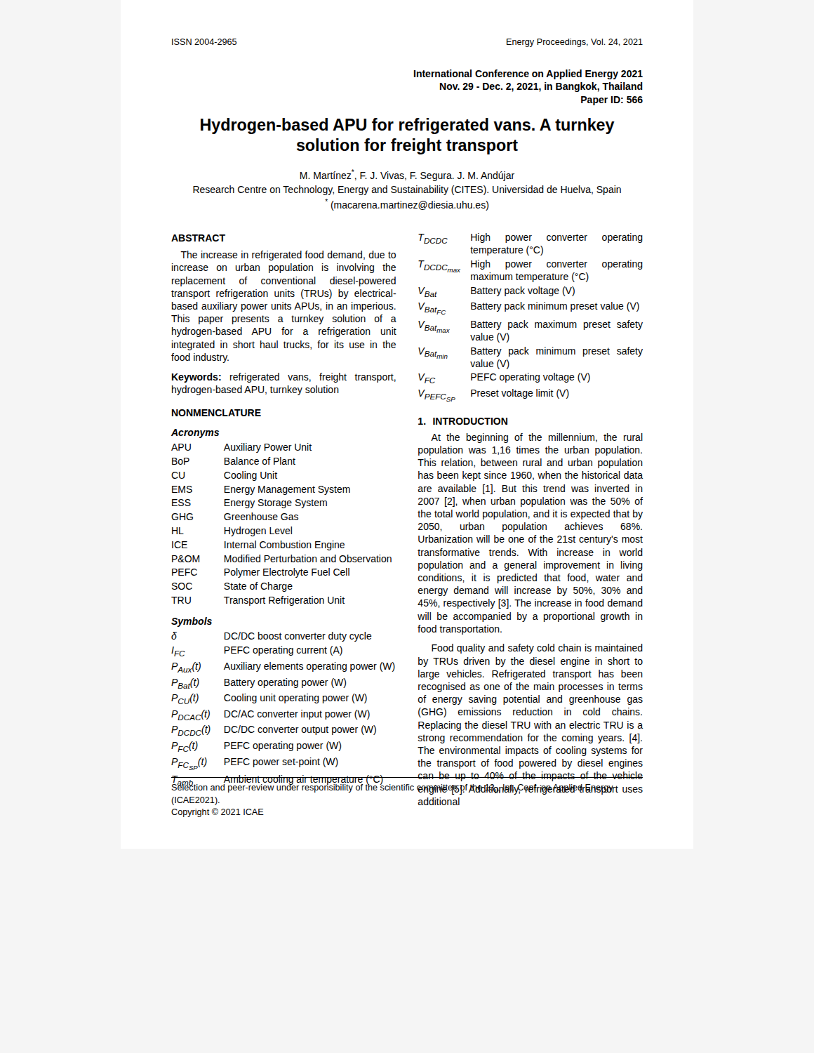ISSN 2004-2965 Energy Proceedings, Vol. 24, 2021
International Conference on Applied Energy 2021
Nov. 29 - Dec. 2, 2021, in Bangkok, Thailand
Paper ID: 566
Hydrogen-based APU for refrigerated vans. A turnkey solution for freight transport
M. Martínez*, F. J. Vivas, F. Segura. J. M. Andújar
Research Centre on Technology, Energy and Sustainability (CITES). Universidad de Huelva, Spain
* (macarena.martinez@diesia.uhu.es)
Abstract
The increase in refrigerated food demand, due to increase on urban population is involving the replacement of conventional diesel-powered transport refrigeration units (TRUs) by electrical-based auxiliary power units APUs, in an imperious. This paper presents a turnkey solution of a hydrogen-based APU for a refrigeration unit integrated in short haul trucks, for its use in the food industry.
Keywords: refrigerated vans, freight transport, hydrogen-based APU, turnkey solution
Nonmenclature
Acronyms
| APU | Auxiliary Power Unit |
| BoP | Balance of Plant |
| CU | Cooling Unit |
| EMS | Energy Management System |
| ESS | Energy Storage System |
| GHG | Greenhouse Gas |
| HL | Hydrogen Level |
| ICE | Internal Combustion Engine |
| P&OM | Modified Perturbation and Observation |
| PEFC | Polymer Electrolyte Fuel Cell |
| SOC | State of Charge |
| TRU | Transport Refrigeration Unit |
Symbols
| δ | DC/DC boost converter duty cycle |
| I FC | PEFC operating current (A) |
| P Aux (t) | Auxiliary elements operating power (W) |
| P Bat (t) | Battery operating power (W) |
| P CU (t) | Cooling unit operating power (W) |
| P DCAC (t) | DC/AC converter input power (W) |
| P DCDC (t) | DC/DC converter output power (W) |
| P FC (t) | PEFC operating power (W) |
| P FC SP (t) | PEFC power set-point (W) |
| T amb | Ambient cooling air temperature (°C) |
| T DCDC | High power converter operating temperature (°C) |
| T DCDC max | High power converter operating maximum temperature (°C) |
| V Bat | Battery pack voltage (V) |
| V Bat FC | Battery pack minimum preset value (V) |
| V Bat max | Battery pack maximum preset safety value (V) |
| V Bat min | Battery pack minimum preset safety value (V) |
| V FC | PEFC operating voltage (V) |
| V PEFC SP | Preset voltage limit (V) |
1. Introduction
At the beginning of the millennium, the rural population was 1,16 times the urban population. This relation, between rural and urban population has been kept since 1960, when the historical data are available [1]. But this trend was inverted in 2007 [2], when urban population was the 50% of the total world population, and it is expected that by 2050, urban population achieves 68%. Urbanization will be one of the 21st century's most transformative trends. With increase in world population and a general improvement in living conditions, it is predicted that food, water and energy demand will increase by 50%, 30% and 45%, respectively [3]. The increase in food demand will be accompanied by a proportional growth in food transportation.
Food quality and safety cold chain is maintained by TRUs driven by the diesel engine in short to large vehicles. Refrigerated transport has been recognised as one of the main processes in terms of energy saving potential and greenhouse gas (GHG) emissions reduction in cold chains. Replacing the diesel TRU with an electric TRU is a strong recommendation for the coming years. [4]. The environmental impacts of cooling systems for the transport of food powered by diesel engines can be up to 40% of the impacts of the vehicle engine [5]. Additionally, refrigerated transport uses additional
Selection and peer-review under responsibility of the scientific committee of the 13th Int. Conf. on Applied Energy (ICAE2021).
Copyright © 2021 ICAE